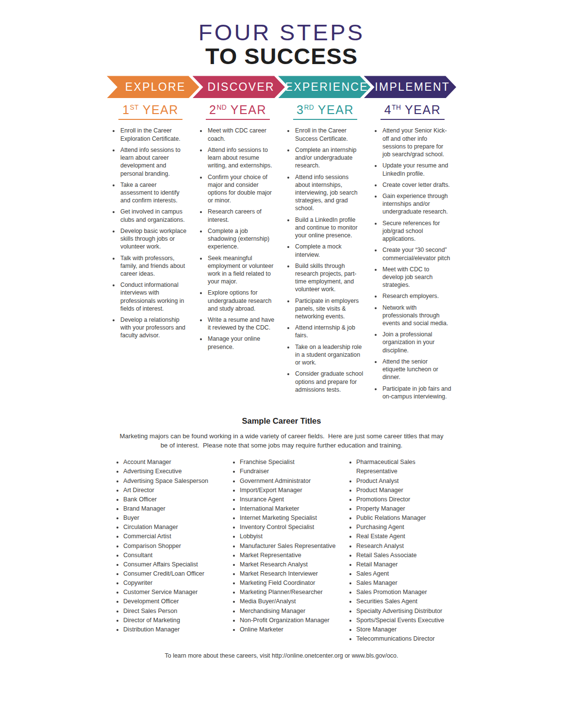FOUR STEPS TO SUCCESS
EXPLORE
DISCOVER
EXPERIENCE
IMPLEMENT
1ST YEAR
2ND YEAR
3RD YEAR
4TH YEAR
Enroll in the Career Exploration Certificate.
Attend info sessions to learn about career development and personal branding.
Take a career assessment to identify and confirm interests.
Get involved in campus clubs and organizations.
Develop basic workplace skills through jobs or volunteer work.
Talk with professors, family, and friends about career ideas.
Conduct informational interviews with professionals working in fields of interest.
Develop a relationship with your professors and faculty advisor.
Meet with CDC career coach.
Attend info sessions to learn about resume writing, and externships.
Confirm your choice of major and consider options for double major or minor.
Research careers of interest.
Complete a job shadowing (externship) experience.
Seek meaningful employment or volunteer work in a field related to your major.
Explore options for undergraduate research and study abroad.
Write a resume and have it reviewed by the CDC.
Manage your online presence.
Enroll in the Career Success Certificate.
Complete an internship and/or undergraduate research.
Attend info sessions about internships, interviewing, job search strategies, and grad school.
Build a LinkedIn profile and continue to monitor your online presence.
Complete a mock interview.
Build skills through research projects, part-time employment, and volunteer work.
Participate in employers panels, site visits & networking events.
Attend internship & job fairs.
Take on a leadership role in a student organization or work.
Consider graduate school options and prepare for admissions tests.
Attend your Senior Kick-off and other info sessions to prepare for job search/grad school.
Update your resume and LinkedIn profile.
Create cover letter drafts.
Gain experience through internships and/or undergraduate research.
Secure references for job/grad school applications.
Create your “30 second” commercial/elevator pitch
Meet with CDC to develop job search strategies.
Research employers.
Network with professionals through events and social media.
Join a professional organization in your discipline.
Attend the senior etiquette luncheon or dinner.
Participate in job fairs and on-campus interviewing.
Sample Career Titles
Marketing majors can be found working in a wide variety of career fields. Here are just some career titles that may be of interest. Please note that some jobs may require further education and training.
Account Manager
Advertising Executive
Advertising Space Salesperson
Art Director
Bank Officer
Brand Manager
Buyer
Circulation Manager
Commercial Artist
Comparison Shopper
Consultant
Consumer Affairs Specialist
Consumer Credit/Loan Officer
Copywriter
Customer Service Manager
Development Officer
Direct Sales Person
Director of Marketing
Distribution Manager
Franchise Specialist
Fundraiser
Government Administrator
Import/Export Manager
Insurance Agent
International Marketer
Internet Marketing Specialist
Inventory Control Specialist
Lobbyist
Manufacturer Sales Representative
Market Representative
Market Research Analyst
Market Research Interviewer
Marketing Field Coordinator
Marketing Planner/Researcher
Media Buyer/Analyst
Merchandising Manager
Non-Profit Organization Manager
Online Marketer
Pharmaceutical Sales Representative
Product Analyst
Product Manager
Promotions Director
Property Manager
Public Relations Manager
Purchasing Agent
Real Estate Agent
Research Analyst
Retail Sales Associate
Retail Manager
Sales Agent
Sales Manager
Sales Promotion Manager
Securities Sales Agent
Specialty Advertising Distributor
Sports/Special Events Executive
Store Manager
Telecommunications Director
To learn more about these careers, visit http://online.onetcenter.org or www.bls.gov/oco.